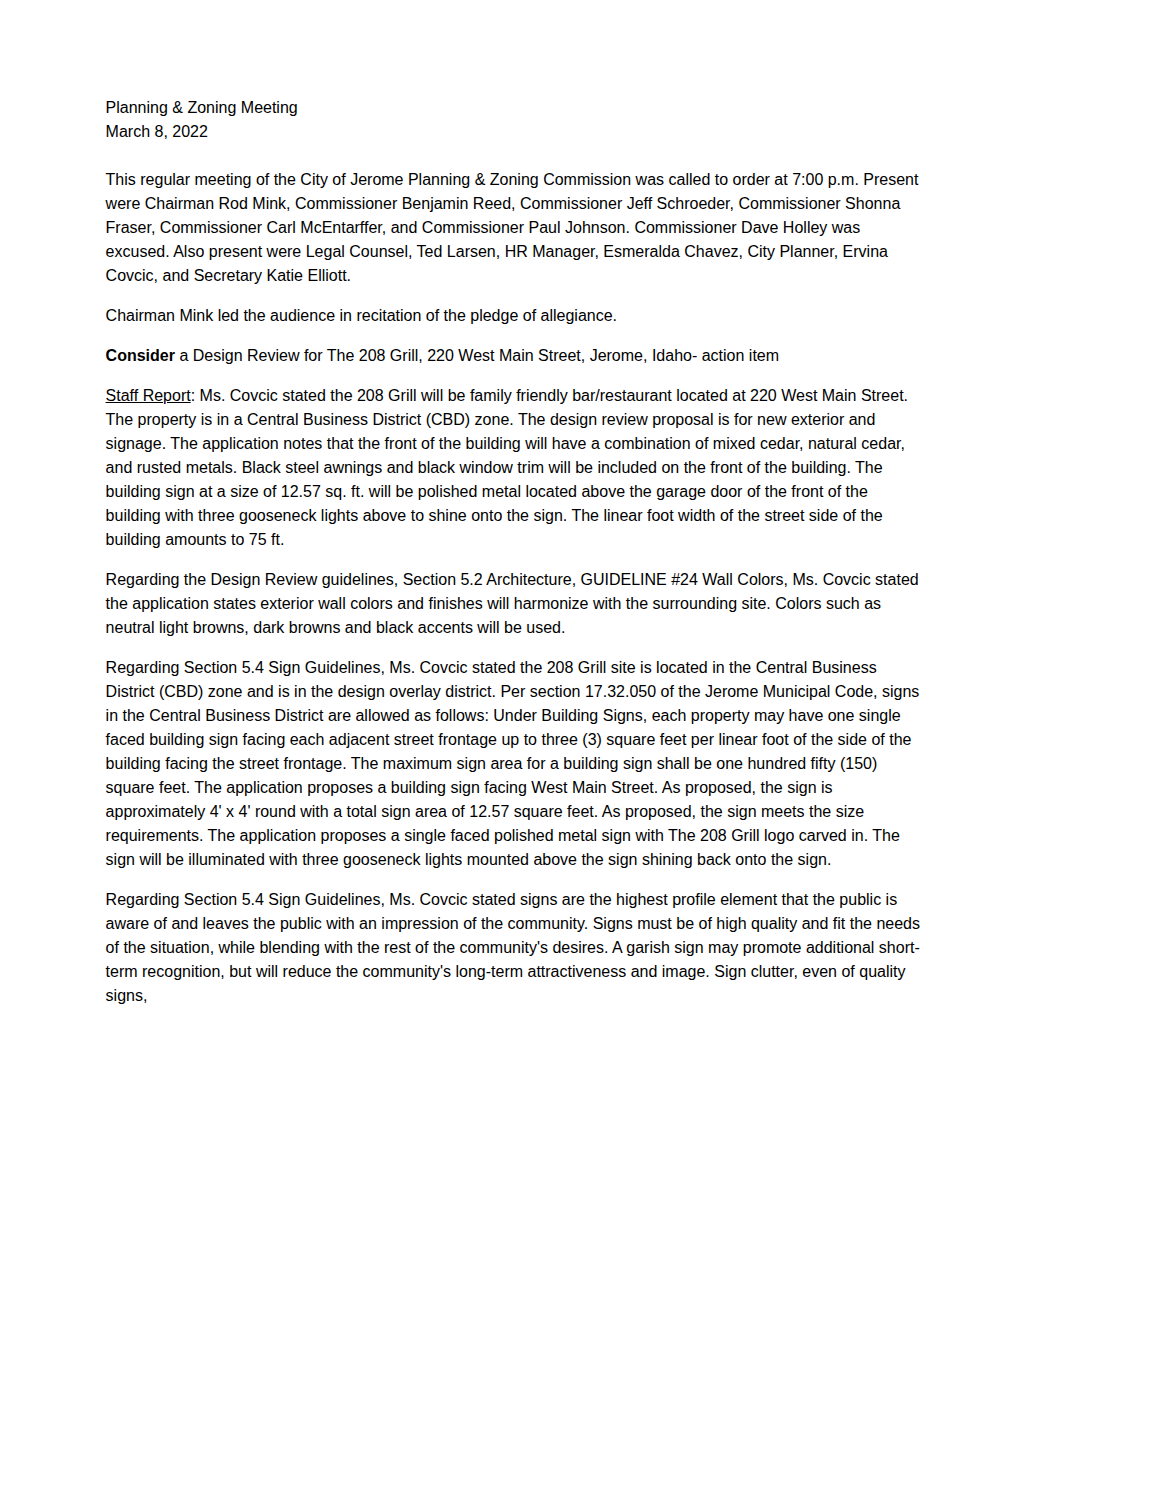Planning & Zoning Meeting
March 8, 2022
This regular meeting of the City of Jerome Planning & Zoning Commission was called to order at 7:00 p.m. Present were Chairman Rod Mink, Commissioner Benjamin Reed, Commissioner Jeff Schroeder, Commissioner Shonna Fraser, Commissioner Carl McEntarffer, and Commissioner Paul Johnson. Commissioner Dave Holley was excused. Also present were Legal Counsel, Ted Larsen, HR Manager, Esmeralda Chavez, City Planner, Ervina Covcic, and Secretary Katie Elliott.
Chairman Mink led the audience in recitation of the pledge of allegiance.
Consider a Design Review for The 208 Grill, 220 West Main Street, Jerome, Idaho- action item
Staff Report: Ms. Covcic stated the 208 Grill will be family friendly bar/restaurant located at 220 West Main Street. The property is in a Central Business District (CBD) zone. The design review proposal is for new exterior and signage. The application notes that the front of the building will have a combination of mixed cedar, natural cedar, and rusted metals. Black steel awnings and black window trim will be included on the front of the building. The building sign at a size of 12.57 sq. ft. will be polished metal located above the garage door of the front of the building with three gooseneck lights above to shine onto the sign. The linear foot width of the street side of the building amounts to 75 ft.
Regarding the Design Review guidelines, Section 5.2 Architecture, GUIDELINE #24 Wall Colors, Ms. Covcic stated the application states exterior wall colors and finishes will harmonize with the surrounding site. Colors such as neutral light browns, dark browns and black accents will be used.
Regarding Section 5.4 Sign Guidelines, Ms. Covcic stated the 208 Grill site is located in the Central Business District (CBD) zone and is in the design overlay district. Per section 17.32.050 of the Jerome Municipal Code, signs in the Central Business District are allowed as follows: Under Building Signs, each property may have one single faced building sign facing each adjacent street frontage up to three (3) square feet per linear foot of the side of the building facing the street frontage. The maximum sign area for a building sign shall be one hundred fifty (150) square feet. The application proposes a building sign facing West Main Street. As proposed, the sign is approximately 4' x 4' round with a total sign area of 12.57 square feet. As proposed, the sign meets the size requirements. The application proposes a single faced polished metal sign with The 208 Grill logo carved in. The sign will be illuminated with three gooseneck lights mounted above the sign shining back onto the sign.
Regarding Section 5.4 Sign Guidelines, Ms. Covcic stated signs are the highest profile element that the public is aware of and leaves the public with an impression of the community. Signs must be of high quality and fit the needs of the situation, while blending with the rest of the community's desires. A garish sign may promote additional short-term recognition, but will reduce the community's long-term attractiveness and image. Sign clutter, even of quality signs,